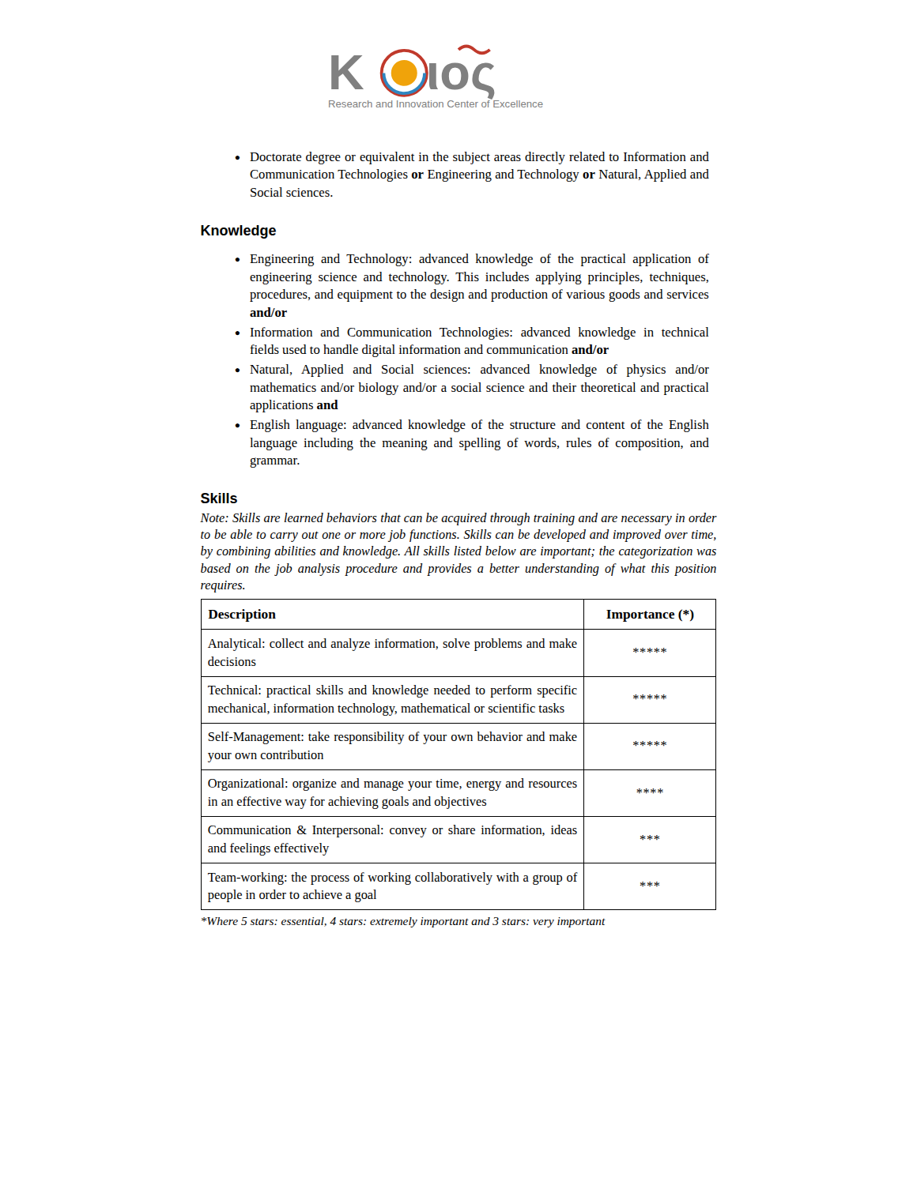Doctorate degree or equivalent in the subject areas directly related to Information and Communication Technologies or Engineering and Technology or Natural, Applied and Social sciences.
Knowledge
Engineering and Technology: advanced knowledge of the practical application of engineering science and technology. This includes applying principles, techniques, procedures, and equipment to the design and production of various goods and services and/or
Information and Communication Technologies: advanced knowledge in technical fields used to handle digital information and communication and/or
Natural, Applied and Social sciences: advanced knowledge of physics and/or mathematics and/or biology and/or a social science and their theoretical and practical applications and
English language: advanced knowledge of the structure and content of the English language including the meaning and spelling of words, rules of composition, and grammar.
Skills
Note: Skills are learned behaviors that can be acquired through training and are necessary in order to be able to carry out one or more job functions. Skills can be developed and improved over time, by combining abilities and knowledge. All skills listed below are important; the categorization was based on the job analysis procedure and provides a better understanding of what this position requires.
| Description | Importance (*) |
| --- | --- |
| Analytical: collect and analyze information, solve problems and make decisions | ***** |
| Technical: practical skills and knowledge needed to perform specific mechanical, information technology, mathematical or scientific tasks | ***** |
| Self-Management: take responsibility of your own behavior and make your own contribution | ***** |
| Organizational: organize and manage your time, energy and resources in an effective way for achieving goals and objectives | **** |
| Communication & Interpersonal: convey or share information, ideas and feelings effectively | *** |
| Team-working: the process of working collaboratively with a group of people in order to achieve a goal | *** |
*Where 5 stars: essential, 4 stars: extremely important and 3 stars: very important